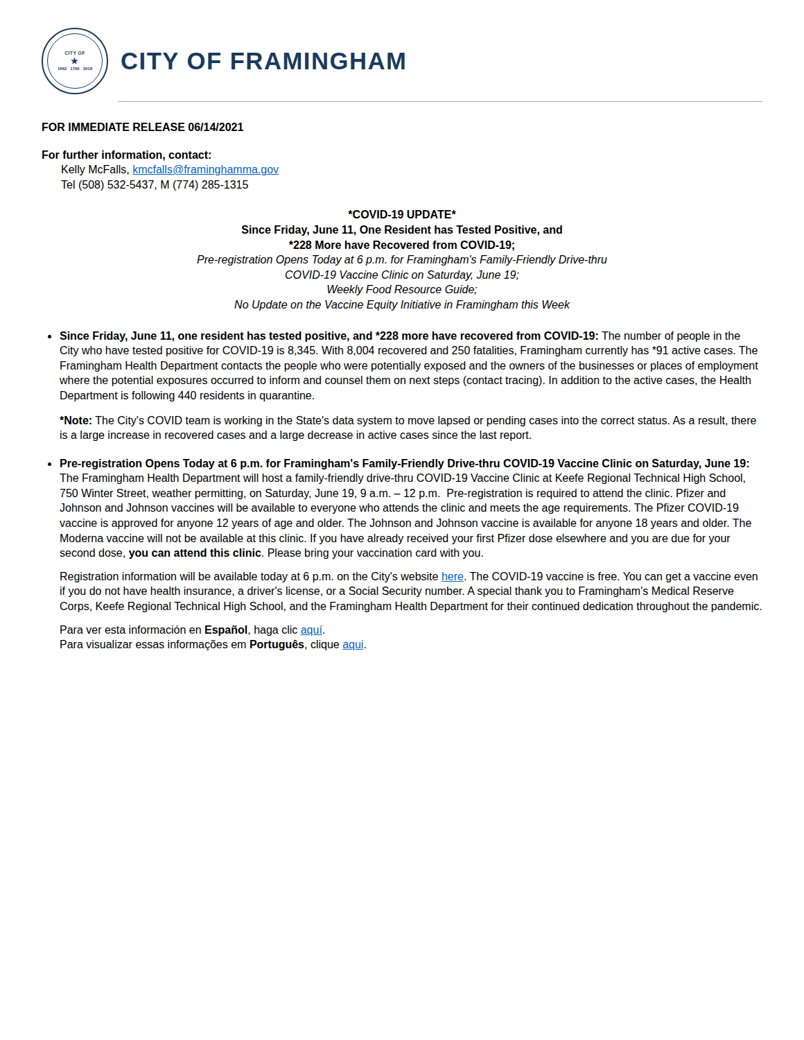City of
★
1662 1700 2018
CITY OF FRAMINGHAM
FOR IMMEDIATE RELEASE 06/14/2021
For further information, contact:
Kelly McFalls, kmcfalls@framinghamma.gov
Tel (508) 532-5437, M (774) 285-1315
*COVID-19 UPDATE*
Since Friday, June 11, One Resident has Tested Positive, and
*228 More have Recovered from COVID-19;
Pre-registration Opens Today at 6 p.m. for Framingham's Family-Friendly Drive-thru
COVID-19 Vaccine Clinic on Saturday, June 19;
Weekly Food Resource Guide;
No Update on the Vaccine Equity Initiative in Framingham this Week
Since Friday, June 11, one resident has tested positive, and *228 more have recovered from COVID-19: The number of people in the City who have tested positive for COVID-19 is 8,345. With 8,004 recovered and 250 fatalities, Framingham currently has *91 active cases. The Framingham Health Department contacts the people who were potentially exposed and the owners of the businesses or places of employment where the potential exposures occurred to inform and counsel them on next steps (contact tracing). In addition to the active cases, the Health Department is following 440 residents in quarantine.
*Note: The City's COVID team is working in the State's data system to move lapsed or pending cases into the correct status. As a result, there is a large increase in recovered cases and a large decrease in active cases since the last report.
Pre-registration Opens Today at 6 p.m. for Framingham's Family-Friendly Drive-thru COVID-19 Vaccine Clinic on Saturday, June 19: The Framingham Health Department will host a family-friendly drive-thru COVID-19 Vaccine Clinic at Keefe Regional Technical High School, 750 Winter Street, weather permitting, on Saturday, June 19, 9 a.m. – 12 p.m. Pre-registration is required to attend the clinic. Pfizer and Johnson and Johnson vaccines will be available to everyone who attends the clinic and meets the age requirements. The Pfizer COVID-19 vaccine is approved for anyone 12 years of age and older. The Johnson and Johnson vaccine is available for anyone 18 years and older. The Moderna vaccine will not be available at this clinic. If you have already received your first Pfizer dose elsewhere and you are due for your second dose, you can attend this clinic. Please bring your vaccination card with you.
Registration information will be available today at 6 p.m. on the City's website here. The COVID-19 vaccine is free. You can get a vaccine even if you do not have health insurance, a driver's license, or a Social Security number. A special thank you to Framingham's Medical Reserve Corps, Keefe Regional Technical High School, and the Framingham Health Department for their continued dedication throughout the pandemic.
Para ver esta información en Español, haga clic aquí.
Para visualizar essas informações em Português, clique aqui.